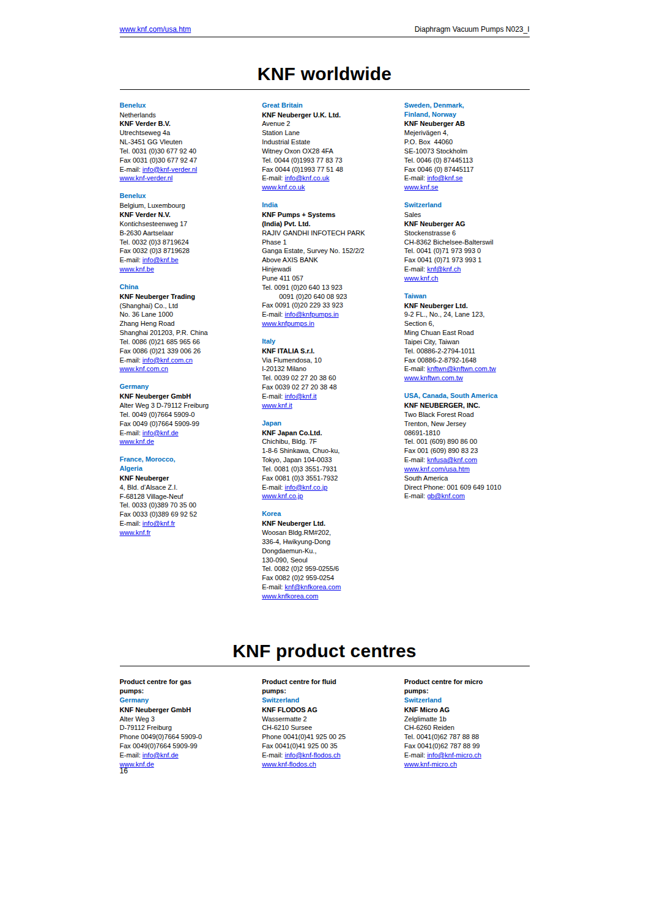www.knf.com/usa.htm
Diaphragm Vacuum Pumps N023_I
KNF worldwide
Benelux
Netherlands
KNF Verder B.V.
Utrechtseweg 4a
NL-3451 GG Vleuten
Tel. 0031 (0)30 677 92 40
Fax 0031 (0)30 677 92 47
E-mail: info@knf-verder.nl
www.knf-verder.nl
Benelux
Belgium, Luxembourg
KNF Verder N.V.
Kontichsesteenweg 17
B-2630 Aartselaar
Tel. 0032 (0)3 8719624
Fax 0032 (0)3 8719628
E-mail: info@knf.be
www.knf.be
China
KNF Neuberger Trading
(Shanghai) Co., Ltd
No. 36 Lane 1000
Zhang Heng Road
Shanghai 201203, P.R. China
Tel. 0086 (0)21 685 965 66
Fax 0086 (0)21 339 006 26
E-mail: info@knf.com.cn
www.knf.com.cn
Germany
KNF Neuberger GmbH
Alter Weg 3 D-79112 Freiburg
Tel. 0049 (0)7664 5909-0
Fax 0049 (0)7664 5909-99
E-mail: info@knf.de
www.knf.de
France, Morocco,
Algeria
KNF Neuberger
4, Bld. d’Alsace Z.I.
F-68128 Village-Neuf
Tel. 0033 (0)389 70 35 00
Fax 0033 (0)389 69 92 52
E-mail: info@knf.fr
www.knf.fr
Great Britain
KNF Neuberger U.K. Ltd.
Avenue 2
Station Lane
Industrial Estate
Witney Oxon OX28 4FA
Tel. 0044 (0)1993 77 83 73
Fax 0044 (0)1993 77 51 48
E-mail: info@knf.co.uk
www.knf.co.uk
India
KNF Pumps + Systems
(India) Pvt. Ltd.
RAJIV GANDHI INFOTECH PARK
Phase 1
Ganga Estate, Survey No. 152/2/2
Above AXIS BANK
Hinjewadi
Pune 411 057
Tel. 0091 (0)20 640 13 923
0091 (0)20 640 08 923
Fax 0091 (0)20 229 33 923
E-mail: info@knfpumps.in
www.knfpumps.in
Italy
KNF ITALIA S.r.l.
Via Flumendosa, 10
I-20132 Milano
Tel. 0039 02 27 20 38 60
Fax 0039 02 27 20 38 48
E-mail: info@knf.it
www.knf.it
Japan
KNF Japan Co.Ltd.
Chichibu, Bldg. 7F
1-8-6 Shinkawa, Chuo-ku,
Tokyo, Japan 104-0033
Tel. 0081 (0)3 3551-7931
Fax 0081 (0)3 3551-7932
E-mail: info@knf.co.jp
www.knf.co.jp
Korea
KNF Neuberger Ltd.
Woosan Bldg.RM#202,
336-4, Hwikyung-Dong
Dongdaemun-Ku.,
130-090, Seoul
Tel. 0082 (0)2 959-0255/6
Fax 0082 (0)2 959-0254
E-mail: knf@knfkorea.com
www.knfkorea.com
Sweden, Denmark,
Finland, Norway
KNF Neuberger AB
Mejerivägen 4,
P.O. Box 44060
SE-10073 Stockholm
Tel. 0046 (0) 87445113
Fax 0046 (0) 87445117
E-mail: info@knf.se
www.knf.se
Switzerland
Sales
KNF Neuberger AG
Stockenstrasse 6
CH-8362 Bichelsee-Balterswil
Tel. 0041 (0)71 973 993 0
Fax 0041 (0)71 973 993 1
E-mail: knf@knf.ch
www.knf.ch
Taiwan
KNF Neuberger Ltd.
9-2 FL., No., 24, Lane 123,
Section 6,
Ming Chuan East Road
Taipei City, Taiwan
Tel. 00886-2-2794-1011
Fax 00886-2-8792-1648
E-mail: knftwn@knftwn.com.tw
www.knftwn.com.tw
USA, Canada, South America
KNF NEUBERGER, INC.
Two Black Forest Road
Trenton, New Jersey
08691-1810
Tel. 001 (609) 890 86 00
Fax 001 (609) 890 83 23
E-mail: knfusa@knf.com
www.knf.com/usa.htm
South America
Direct Phone: 001 609 649 1010
E-mail: gb@knf.com
KNF product centres
Product centre for gas
pumps:
Germany
KNF Neuberger GmbH
Alter Weg 3
D-79112 Freiburg
Phone 0049(0)7664 5909-0
Fax 0049(0)7664 5909-99
E-mail: info@knf.de
www.knf.de
Product centre for fluid
pumps:
Switzerland
KNF FLODOS AG
Wassermatte 2
CH-6210 Sursee
Phone 0041(0)41 925 00 25
Fax 0041(0)41 925 00 35
E-mail: info@knf-flodos.ch
www.knf-flodos.ch
Product centre for micro
pumps:
Switzerland
KNF Micro AG
Zelglimatte 1b
CH-6260 Reiden
Tel. 0041(0)62 787 88 88
Fax 0041(0)62 787 88 99
E-mail: info@knf-micro.ch
www.knf-micro.ch
16